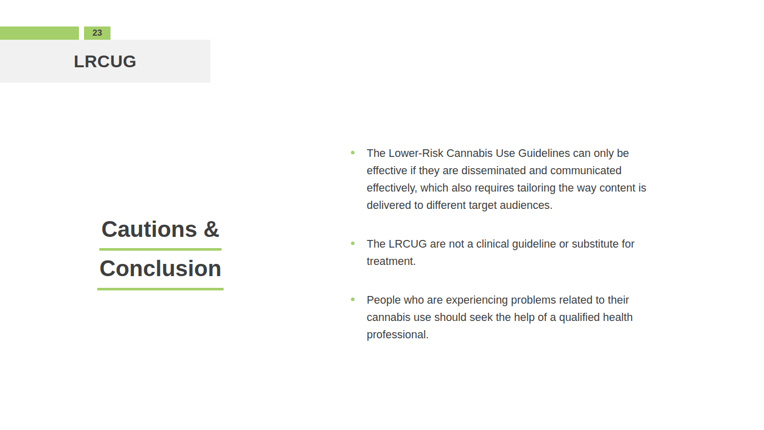23
LRCUG
Cautions &
Conclusion
The Lower-Risk Cannabis Use Guidelines can only be effective if they are disseminated and communicated effectively, which also requires tailoring the way content is delivered to different target audiences.
The LRCUG are not a clinical guideline or substitute for treatment.
People who are experiencing problems related to their cannabis use should seek the help of a qualified health professional.